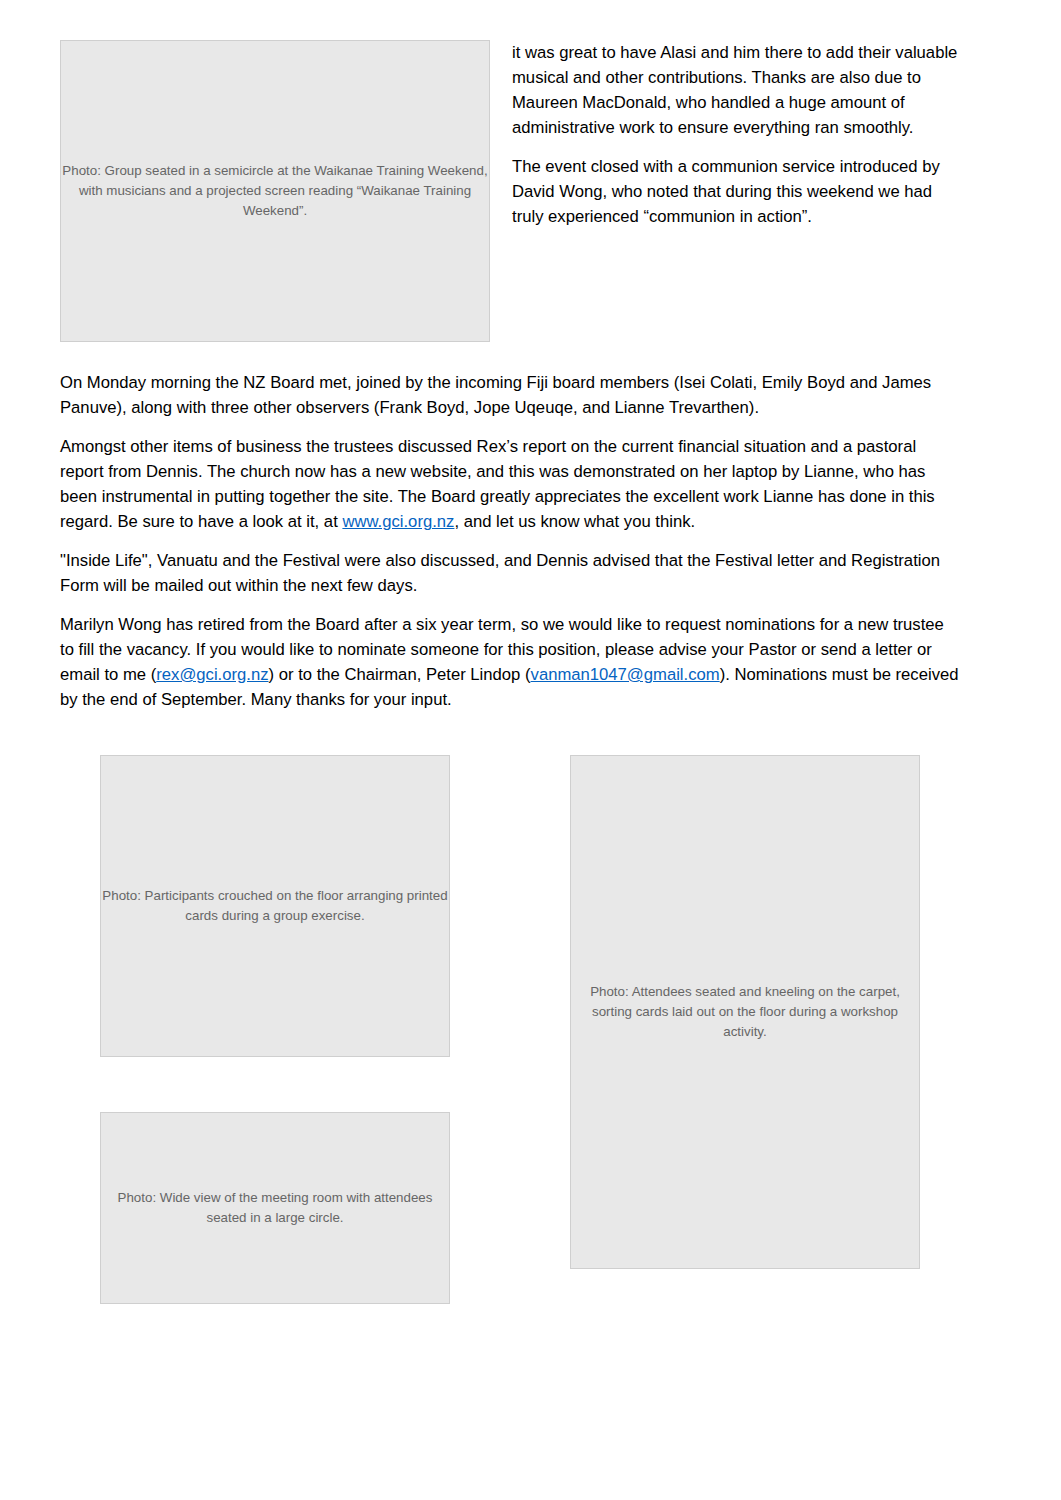Photo: Group seated in a semicircle at the Waikanae Training Weekend, with musicians and a projected screen reading “Waikanae Training Weekend”.
it was great to have Alasi and him there to add their valuable musical and other contributions. Thanks are also due to Maureen MacDonald, who handled a huge amount of administrative work to ensure everything ran smoothly.
The event closed with a communion service introduced by David Wong, who noted that during this weekend we had truly experienced “communion in action”.
On Monday morning the NZ Board met, joined by the incoming Fiji board members (Isei Colati, Emily Boyd and James Panuve), along with three other observers (Frank Boyd, Jope Uqeuqe, and Lianne Trevarthen).
Amongst other items of business the trustees discussed Rex’s report on the current financial situation and a pastoral report from Dennis. The church now has a new website, and this was demonstrated on her laptop by Lianne, who has been instrumental in putting together the site. The Board greatly appreciates the excellent work Lianne has done in this regard. Be sure to have a look at it, at www.gci.org.nz, and let us know what you think.
"Inside Life", Vanuatu and the Festival were also discussed, and Dennis advised that the Festival letter and Registration Form will be mailed out within the next few days.
Marilyn Wong has retired from the Board after a six year term, so we would like to request nominations for a new trustee to fill the vacancy. If you would like to nominate someone for this position, please advise your Pastor or send a letter or email to me (rex@gci.org.nz) or to the Chairman, Peter Lindop (vanman1047@gmail.com). Nominations must be received by the end of September. Many thanks for your input.
Photo: Participants crouched on the floor arranging printed cards during a group exercise.
Photo: Attendees seated and kneeling on the carpet, sorting cards laid out on the floor during a workshop activity.
Photo: Wide view of the meeting room with attendees seated in a large circle.